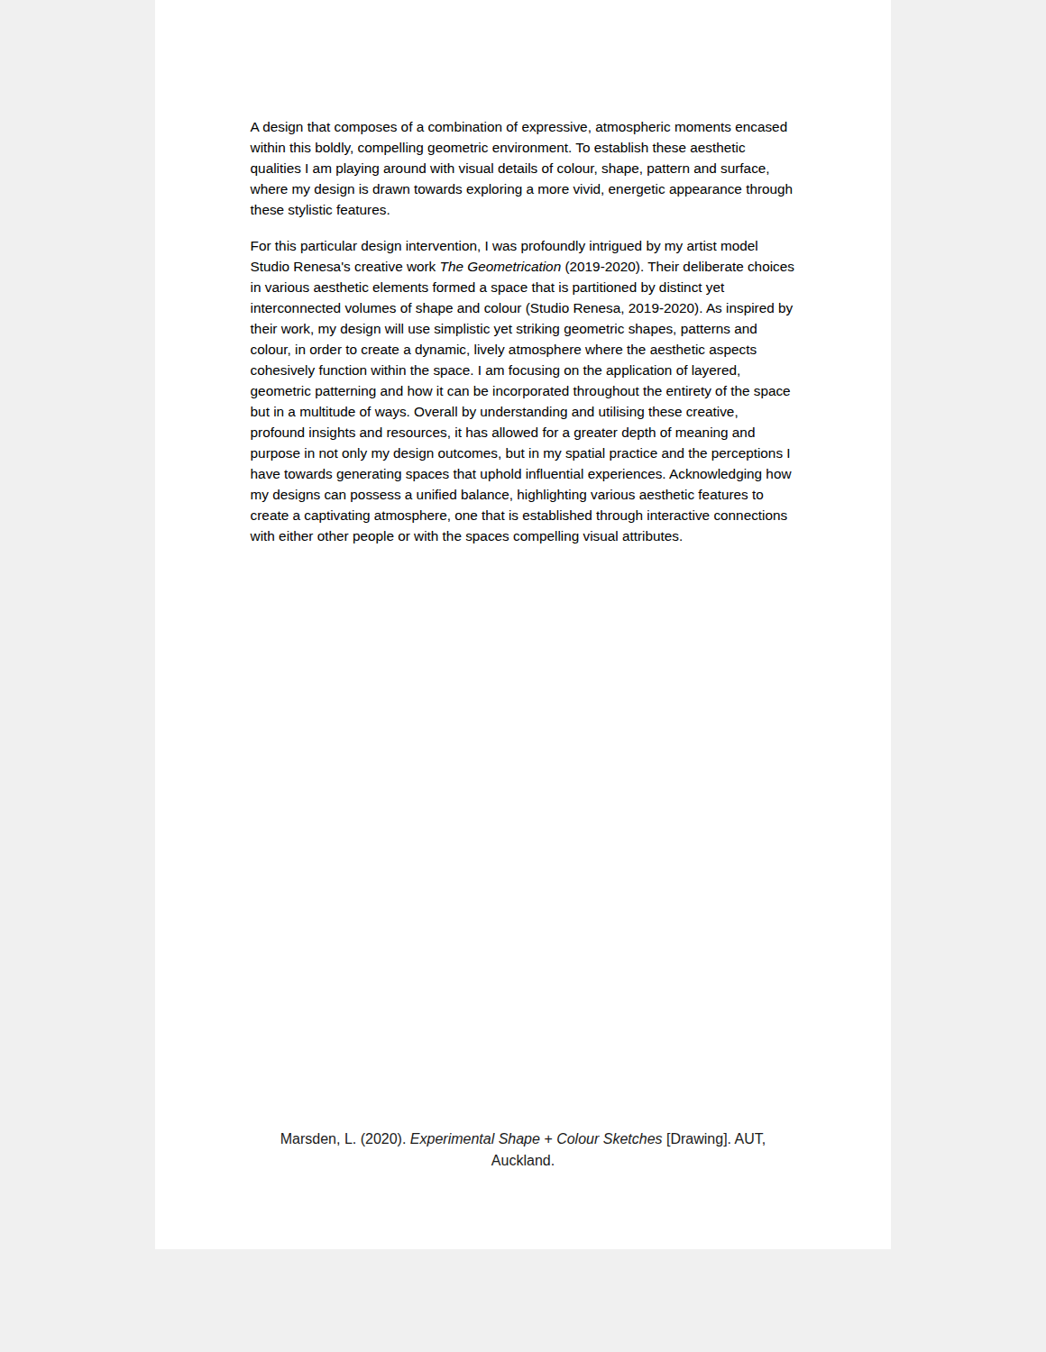A design that composes of a combination of expressive, atmospheric moments encased within this boldly, compelling geometric environment. To establish these aesthetic qualities I am playing around with visual details of colour, shape, pattern and surface, where my design is drawn towards exploring a more vivid, energetic appearance through these stylistic features.
For this particular design intervention, I was profoundly intrigued by my artist model Studio Renesa's creative work The Geometrication (2019-2020). Their deliberate choices in various aesthetic elements formed a space that is partitioned by distinct yet interconnected volumes of shape and colour (Studio Renesa, 2019-2020). As inspired by their work, my design will use simplistic yet striking geometric shapes, patterns and colour, in order to create a dynamic, lively atmosphere where the aesthetic aspects cohesively function within the space. I am focusing on the application of layered, geometric patterning and how it can be incorporated throughout the entirety of the space but in a multitude of ways. Overall by understanding and utilising these creative, profound insights and resources, it has allowed for a greater depth of meaning and purpose in not only my design outcomes, but in my spatial practice and the perceptions I have towards generating spaces that uphold influential experiences. Acknowledging how my designs can possess a unified balance, highlighting various aesthetic features to create a captivating atmosphere, one that is established through interactive connections with either other people or with the spaces compelling visual attributes.
Marsden, L. (2020). Experimental Shape + Colour Sketches [Drawing]. AUT, Auckland.